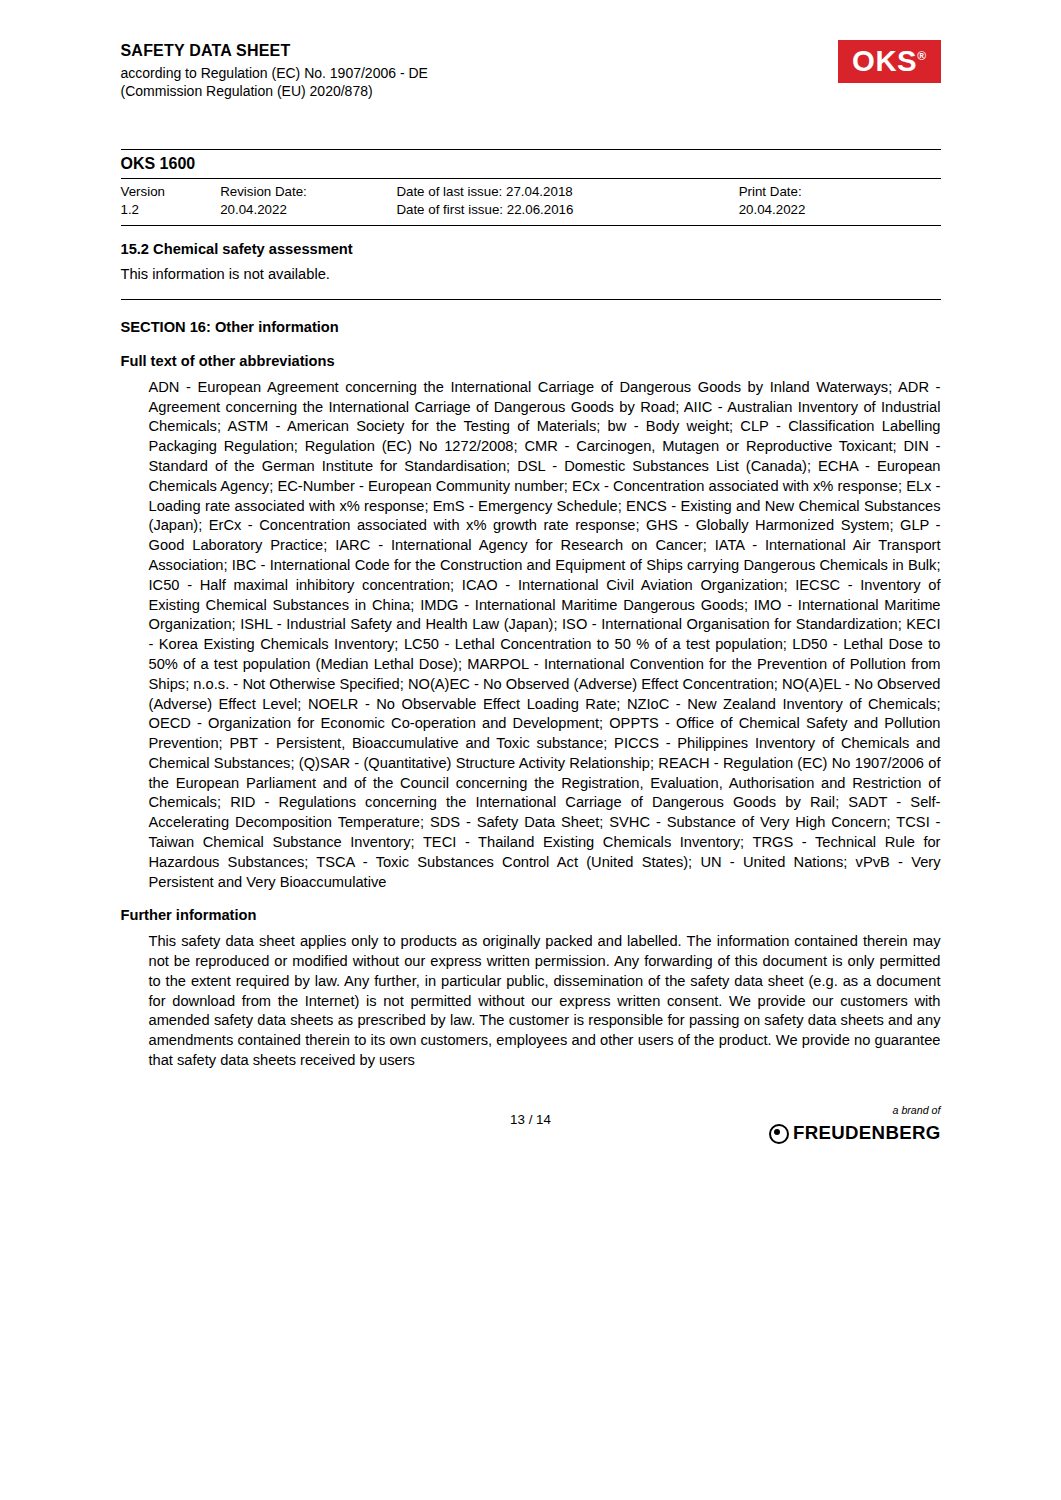SAFETY DATA SHEET
according to Regulation (EC) No. 1907/2006 - DE
(Commission Regulation (EU) 2020/878)
OKS®
OKS 1600
| Version 1.2 | Revision Date: 20.04.2022 | Date of last issue: 27.04.2018 Date of first issue: 22.06.2016 | Print Date: 20.04.2022 |
15.2 Chemical safety assessment
This information is not available.
SECTION 16: Other information
Full text of other abbreviations
ADN - European Agreement concerning the International Carriage of Dangerous Goods by Inland Waterways; ADR - Agreement concerning the International Carriage of Dangerous Goods by Road; AIIC - Australian Inventory of Industrial Chemicals; ASTM - American Society for the Testing of Materials; bw - Body weight; CLP - Classification Labelling Packaging Regulation; Regulation (EC) No 1272/2008; CMR - Carcinogen, Mutagen or Reproductive Toxicant; DIN - Standard of the German Institute for Standardisation; DSL - Domestic Substances List (Canada); ECHA - European Chemicals Agency; EC-Number - European Community number; ECx - Concentration associated with x% response; ELx - Loading rate associated with x% response; EmS - Emergency Schedule; ENCS - Existing and New Chemical Substances (Japan); ErCx - Concentration associated with x% growth rate response; GHS - Globally Harmonized System; GLP - Good Laboratory Practice; IARC - International Agency for Research on Cancer; IATA - International Air Transport Association; IBC - International Code for the Construction and Equipment of Ships carrying Dangerous Chemicals in Bulk; IC50 - Half maximal inhibitory concentration; ICAO - International Civil Aviation Organization; IECSC - Inventory of Existing Chemical Substances in China; IMDG - International Maritime Dangerous Goods; IMO - International Maritime Organization; ISHL - Industrial Safety and Health Law (Japan); ISO - International Organisation for Standardization; KECI - Korea Existing Chemicals Inventory; LC50 - Lethal Concentration to 50 % of a test population; LD50 - Lethal Dose to 50% of a test population (Median Lethal Dose); MARPOL - International Convention for the Prevention of Pollution from Ships; n.o.s. - Not Otherwise Specified; NO(A)EC - No Observed (Adverse) Effect Concentration; NO(A)EL - No Observed (Adverse) Effect Level; NOELR - No Observable Effect Loading Rate; NZIoC - New Zealand Inventory of Chemicals; OECD - Organization for Economic Co-operation and Development; OPPTS - Office of Chemical Safety and Pollution Prevention; PBT - Persistent, Bioaccumulative and Toxic substance; PICCS - Philippines Inventory of Chemicals and Chemical Substances; (Q)SAR - (Quantitative) Structure Activity Relationship; REACH - Regulation (EC) No 1907/2006 of the European Parliament and of the Council concerning the Registration, Evaluation, Authorisation and Restriction of Chemicals; RID - Regulations concerning the International Carriage of Dangerous Goods by Rail; SADT - Self-Accelerating Decomposition Temperature; SDS - Safety Data Sheet; SVHC - Substance of Very High Concern; TCSI - Taiwan Chemical Substance Inventory; TECI - Thailand Existing Chemicals Inventory; TRGS - Technical Rule for Hazardous Substances; TSCA - Toxic Substances Control Act (United States); UN - United Nations; vPvB - Very Persistent and Very Bioaccumulative
Further information
This safety data sheet applies only to products as originally packed and labelled. The information contained therein may not be reproduced or modified without our express written permission. Any forwarding of this document is only permitted to the extent required by law. Any further, in particular public, dissemination of the safety data sheet (e.g. as a document for download from the Internet) is not permitted without our express written consent. We provide our customers with amended safety data sheets as prescribed by law. The customer is responsible for passing on safety data sheets and any amendments contained therein to its own customers, employees and other users of the product. We provide no guarantee that safety data sheets received by users
13 / 14
a brand of
FREUDENBERG